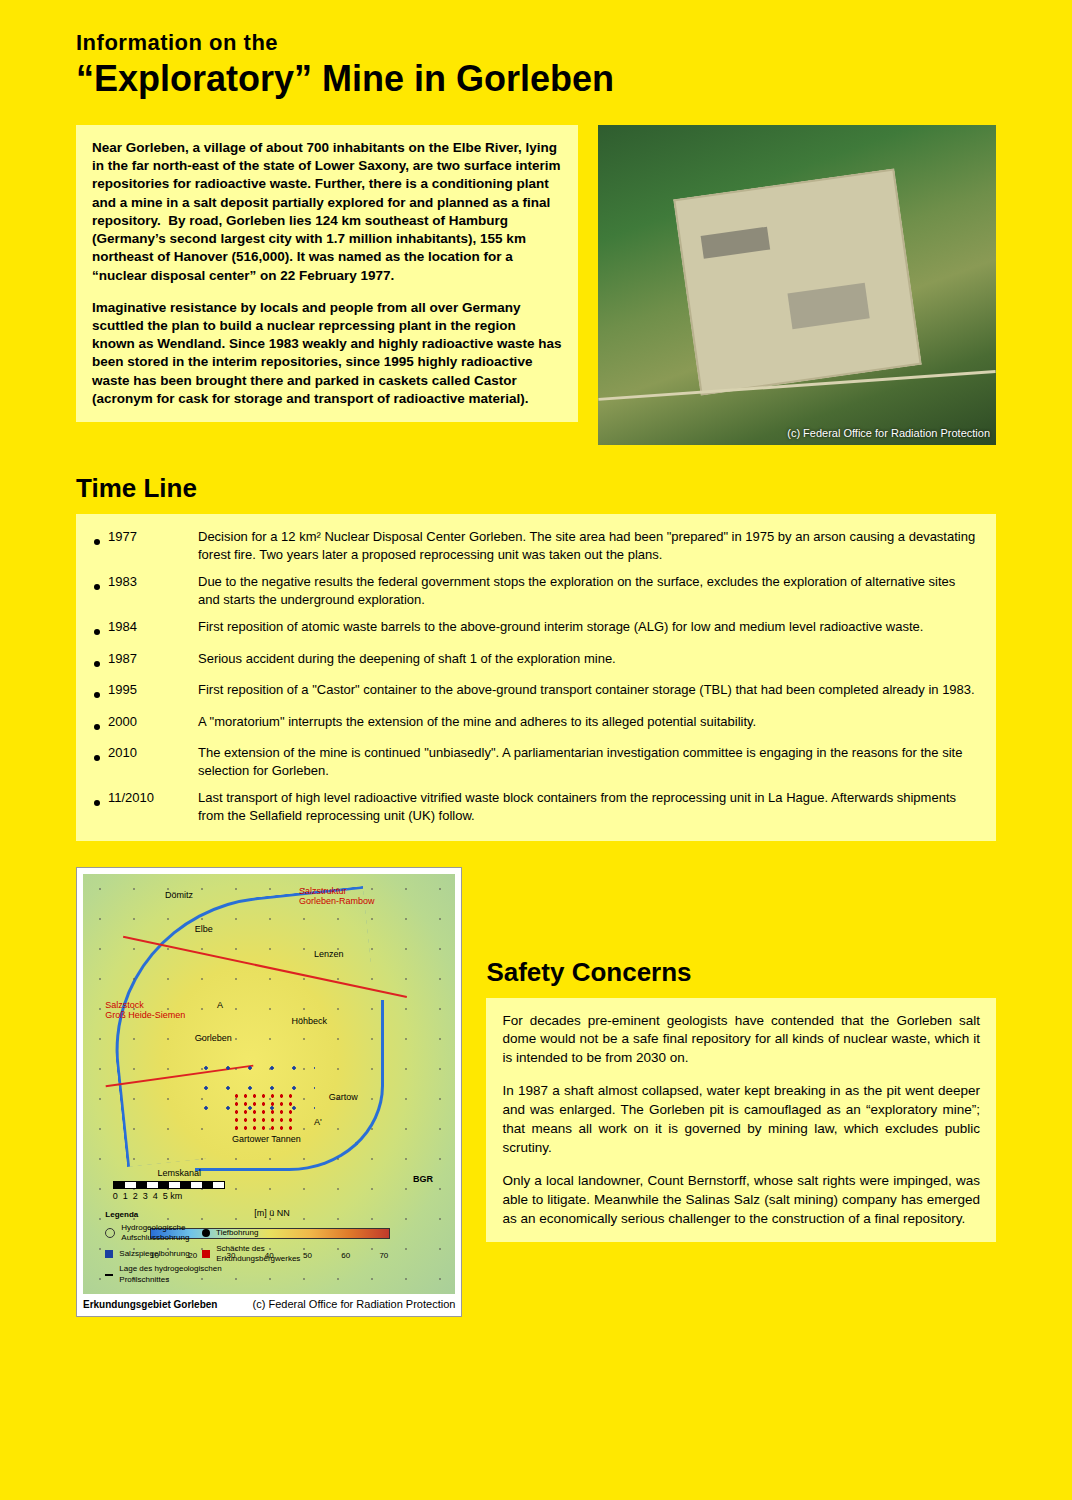Information on the “Exploratory” Mine in Gorleben
Near Gorleben, a village of about 700 inhabitants on the Elbe River, lying in the far north-east of the state of Lower Saxony, are two surface interim repositories for radioactive waste. Further, there is a conditioning plant and a mine in a salt deposit partially explored for and planned as a final repository. By road, Gorleben lies 124 km southeast of Hamburg (Germany’s second largest city with 1.7 million inhabitants), 155 km northeast of Hanover (516,000). It was named as the location for a “nuclear disposal center” on 22 February 1977.
Imaginative resistance by locals and people from all over Germany scuttled the plan to build a nuclear reprcessing plant in the region known as Wendland. Since 1983 weakly and highly radioactive waste has been stored in the interim repositories, since 1995 highly radioactive waste has been brought there and parked in caskets called Castor (acronym for cask for storage and transport of radioactive material).
(c) Federal Office for Radiation Protection
Time Line
1977
Decision for a 12 km² Nuclear Disposal Center Gorleben. The site area had been "prepared" in 1975 by an arson causing a devastating forest fire. Two years later a proposed reprocessing unit was taken out the plans.
1983
Due to the negative results the federal government stops the exploration on the surface, excludes the exploration of alternative sites and starts the underground exploration.
1984
First reposition of atomic waste barrels to the above-ground interim storage (ALG) for low and medium level radioactive waste.
1987
Serious accident during the deepening of shaft 1 of the exploration mine.
1995
First reposition of a "Castor" container to the above-ground transport container storage (TBL) that had been completed already in 1983.
2000
A "moratorium" interrupts the extension of the mine and adheres to its alleged potential suitability.
2010
The extension of the mine is continued "unbiasedly". A parliamentarian investigation committee is engaging in the reasons for the site selection for Gorleben.
11/2010
Last transport of high level radioactive vitrified waste block containers from the reprocessing unit in La Hague. Afterwards shipments from the Sellafield reprocessing unit (UK) follow.
Dömitz
Salzstruktur
Gorleben-Rambow
Lenzen
Salzstock
Groß Heide-Siemen
Gorleben
Höhbeck
Gartow
Gartower Tannen
Elbe
Lemskanal
A
A'
0 1 2 3 4 5 km
BGR
[m] ü NN
10203040506070
Legenda
Hydrogeologische
Aufschlussbohrung Tiefbohrung
Salzspiegelbohrung Schächte des
Erkundungsbergwerkes
Lage des hydrogeologischen
Profilschnittes
Erkundungsgebiet Gorleben (c) Federal Office for Radiation Protection
Safety Concerns
For decades pre-eminent geologists have contended that the Gorleben salt dome would not be a safe final repository for all kinds of nuclear waste, which it is intended to be from 2030 on.
In 1987 a shaft almost collapsed, water kept breaking in as the pit went deeper and was enlarged. The Gorleben pit is camouflaged as an “exploratory mine”; that means all work on it is governed by mining law, which excludes public scrutiny.
Only a local landowner, Count Bernstorff, whose salt rights were impinged, was able to litigate. Meanwhile the Salinas Salz (salt mining) company has emerged as an economically serious challenger to the construction of a final repository.